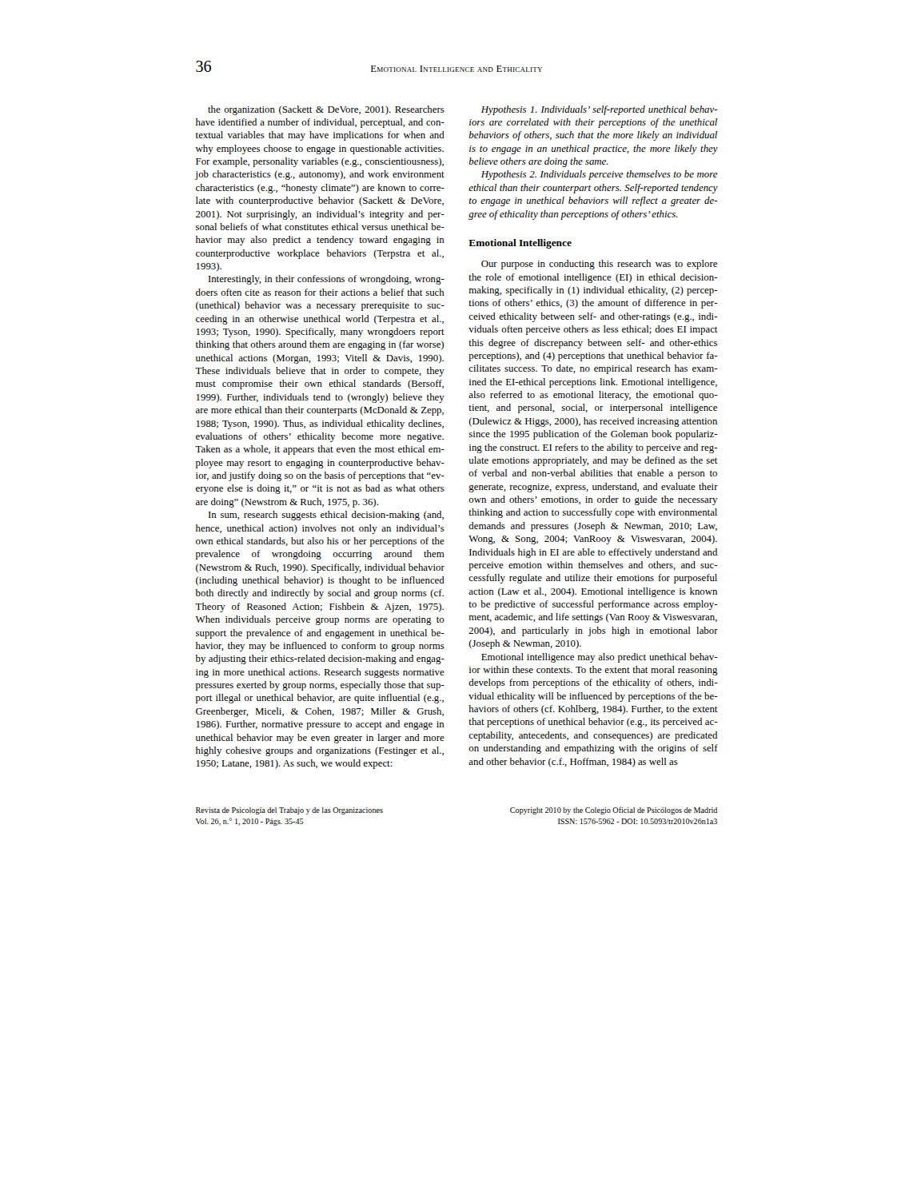36
Emotional Intelligence and Ethicality
the organization (Sackett & DeVore, 2001). Researchers have identified a number of individual, perceptual, and contextual variables that may have implications for when and why employees choose to engage in questionable activities. For example, personality variables (e.g., conscientiousness), job characteristics (e.g., autonomy), and work environment characteristics (e.g., “honesty climate”) are known to correlate with counterproductive behavior (Sackett & DeVore, 2001). Not surprisingly, an individual’s integrity and personal beliefs of what constitutes ethical versus unethical behavior may also predict a tendency toward engaging in counterproductive workplace behaviors (Terpstra et al., 1993).
Interestingly, in their confessions of wrongdoing, wrongdoers often cite as reason for their actions a belief that such (unethical) behavior was a necessary prerequisite to succeeding in an otherwise unethical world (Terpestra et al., 1993; Tyson, 1990). Specifically, many wrongdoers report thinking that others around them are engaging in (far worse) unethical actions (Morgan, 1993; Vitell & Davis, 1990). These individuals believe that in order to compete, they must compromise their own ethical standards (Bersoff, 1999). Further, individuals tend to (wrongly) believe they are more ethical than their counterparts (McDonald & Zepp, 1988; Tyson, 1990). Thus, as individual ethicality declines, evaluations of others’ ethicality become more negative. Taken as a whole, it appears that even the most ethical employee may resort to engaging in counterproductive behavior, and justify doing so on the basis of perceptions that “everyone else is doing it,” or “it is not as bad as what others are doing” (Newstrom & Ruch, 1975, p. 36).
In sum, research suggests ethical decision-making (and, hence, unethical action) involves not only an individual’s own ethical standards, but also his or her perceptions of the prevalence of wrongdoing occurring around them (Newstrom & Ruch, 1990). Specifically, individual behavior (including unethical behavior) is thought to be influenced both directly and indirectly by social and group norms (cf. Theory of Reasoned Action; Fishbein & Ajzen, 1975). When individuals perceive group norms are operating to support the prevalence of and engagement in unethical behavior, they may be influenced to conform to group norms by adjusting their ethics-related decision-making and engaging in more unethical actions. Research suggests normative pressures exerted by group norms, especially those that support illegal or unethical behavior, are quite influential (e.g., Greenberger, Miceli, & Cohen, 1987; Miller & Grush, 1986). Further, normative pressure to accept and engage in unethical behavior may be even greater in larger and more highly cohesive groups and organizations (Festinger et al., 1950; Latane, 1981). As such, we would expect:
Hypothesis 1. Individuals’ self-reported unethical behaviors are correlated with their perceptions of the unethical behaviors of others, such that the more likely an individual is to engage in an unethical practice, the more likely they believe others are doing the same.
Hypothesis 2. Individuals perceive themselves to be more ethical than their counterpart others. Self-reported tendency to engage in unethical behaviors will reflect a greater degree of ethicality than perceptions of others’ ethics.
Emotional Intelligence
Our purpose in conducting this research was to explore the role of emotional intelligence (EI) in ethical decision-making, specifically in (1) individual ethicality, (2) perceptions of others’ ethics, (3) the amount of difference in perceived ethicality between self- and other-ratings (e.g., individuals often perceive others as less ethical; does EI impact this degree of discrepancy between self- and other-ethics perceptions), and (4) perceptions that unethical behavior facilitates success. To date, no empirical research has examined the EI-ethical perceptions link. Emotional intelligence, also referred to as emotional literacy, the emotional quotient, and personal, social, or interpersonal intelligence (Dulewicz & Higgs, 2000), has received increasing attention since the 1995 publication of the Goleman book popularizing the construct. EI refers to the ability to perceive and regulate emotions appropriately, and may be defined as the set of verbal and non-verbal abilities that enable a person to generate, recognize, express, understand, and evaluate their own and others’ emotions, in order to guide the necessary thinking and action to successfully cope with environmental demands and pressures (Joseph & Newman, 2010; Law, Wong, & Song, 2004; VanRooy & Viswesvaran, 2004). Individuals high in EI are able to effectively understand and perceive emotion within themselves and others, and successfully regulate and utilize their emotions for purposeful action (Law et al., 2004). Emotional intelligence is known to be predictive of successful performance across employment, academic, and life settings (Van Rooy & Viswesvaran, 2004), and particularly in jobs high in emotional labor (Joseph & Newman, 2010).
Emotional intelligence may also predict unethical behavior within these contexts. To the extent that moral reasoning develops from perceptions of the ethicality of others, individual ethicality will be influenced by perceptions of the behaviors of others (cf. Kohlberg, 1984). Further, to the extent that perceptions of unethical behavior (e.g., its perceived acceptability, antecedents, and consequences) are predicated on understanding and empathizing with the origins of self and other behavior (c.f., Hoffman, 1984) as well as
Revista de Psicología del Trabajo y de las Organizaciones Vol. 26, n.° 1, 2010 - Págs. 35-45
Copyright 2010 by the Colegio Oficial de Psicólogos de Madrid ISSN: 1576-5962 - DOI: 10.5093/tr2010v26n1a3